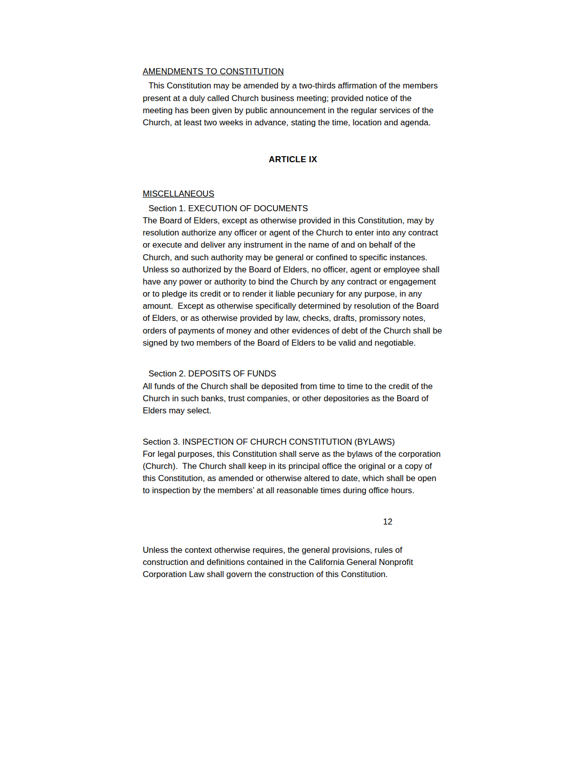AMENDMENTS TO CONSTITUTION
This Constitution may be amended by a two-thirds affirmation of the members present at a duly called Church business meeting; provided notice of the meeting has been given by public announcement in the regular services of the Church, at least two weeks in advance, stating the time, location and agenda.
ARTICLE IX
MISCELLANEOUS
Section 1. EXECUTION OF DOCUMENTS
The Board of Elders, except as otherwise provided in this Constitution, may by resolution authorize any officer or agent of the Church to enter into any contract or execute and deliver any instrument in the name of and on behalf of the Church, and such authority may be general or confined to specific instances. Unless so authorized by the Board of Elders, no officer, agent or employee shall have any power or authority to bind the Church by any contract or engagement or to pledge its credit or to render it liable pecuniary for any purpose, in any amount. Except as otherwise specifically determined by resolution of the Board of Elders, or as otherwise provided by law, checks, drafts, promissory notes, orders of payments of money and other evidences of debt of the Church shall be signed by two members of the Board of Elders to be valid and negotiable.
Section 2. DEPOSITS OF FUNDS
All funds of the Church shall be deposited from time to time to the credit of the Church in such banks, trust companies, or other depositories as the Board of Elders may select.
Section 3. INSPECTION OF CHURCH CONSTITUTION (BYLAWS)
For legal purposes, this Constitution shall serve as the bylaws of the corporation (Church). The Church shall keep in its principal office the original or a copy of this Constitution, as amended or otherwise altered to date, which shall be open to inspection by the members’ at all reasonable times during office hours.
12
Unless the context otherwise requires, the general provisions, rules of construction and definitions contained in the California General Nonprofit Corporation Law shall govern the construction of this Constitution.